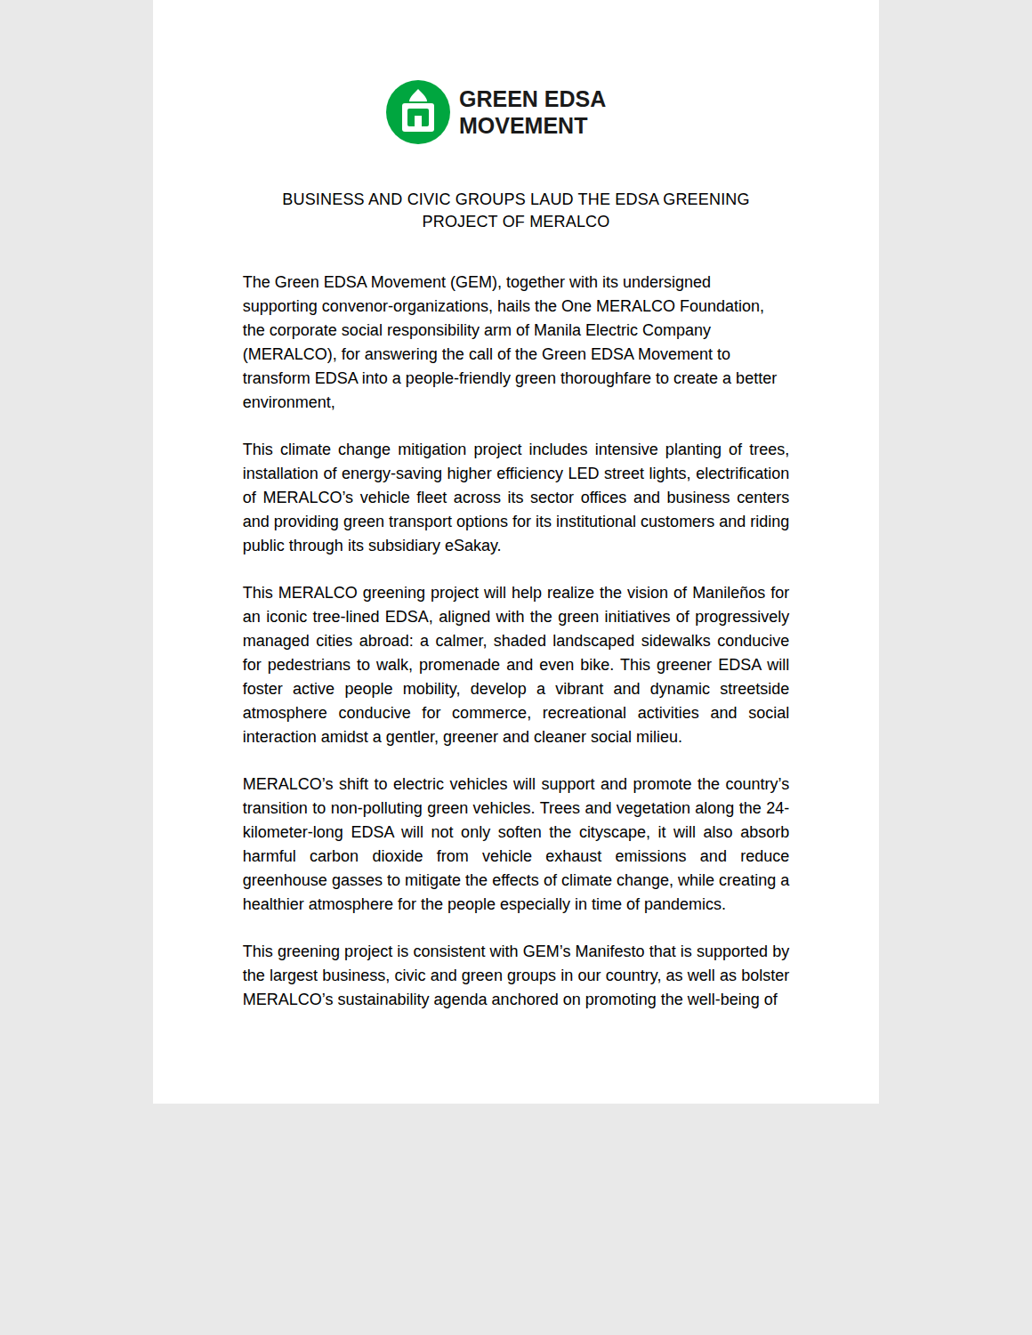GREEN EDSA MOVEMENT
BUSINESS AND CIVIC GROUPS LAUD THE EDSA GREENING PROJECT OF MERALCO
The Green EDSA Movement (GEM), together with its undersigned supporting convenor-organizations, hails the One MERALCO Foundation, the corporate social responsibility arm of Manila Electric Company (MERALCO), for answering the call of the Green EDSA Movement to transform EDSA into a people-friendly green thoroughfare to create a better environment,
This climate change mitigation project includes intensive planting of trees, installation of energy-saving higher efficiency LED street lights, electrification of MERALCO’s vehicle fleet across its sector offices and business centers and providing green transport options for its institutional customers and riding public through its subsidiary eSakay.
This MERALCO greening project will help realize the vision of Manileños for an iconic tree-lined EDSA, aligned with the green initiatives of progressively managed cities abroad: a calmer, shaded landscaped sidewalks conducive for pedestrians to walk, promenade and even bike. This greener EDSA will foster active people mobility, develop a vibrant and dynamic streetside atmosphere conducive for commerce, recreational activities and social interaction amidst a gentler, greener and cleaner social milieu.
MERALCO’s shift to electric vehicles will support and promote the country’s transition to non-polluting green vehicles. Trees and vegetation along the 24-kilometer-long EDSA will not only soften the cityscape, it will also absorb harmful carbon dioxide from vehicle exhaust emissions and reduce greenhouse gasses to mitigate the effects of climate change, while creating a healthier atmosphere for the people especially in time of pandemics.
This greening project is consistent with GEM’s Manifesto that is supported by the largest business, civic and green groups in our country, as well as bolster MERALCO’s sustainability agenda anchored on promoting the well-being of